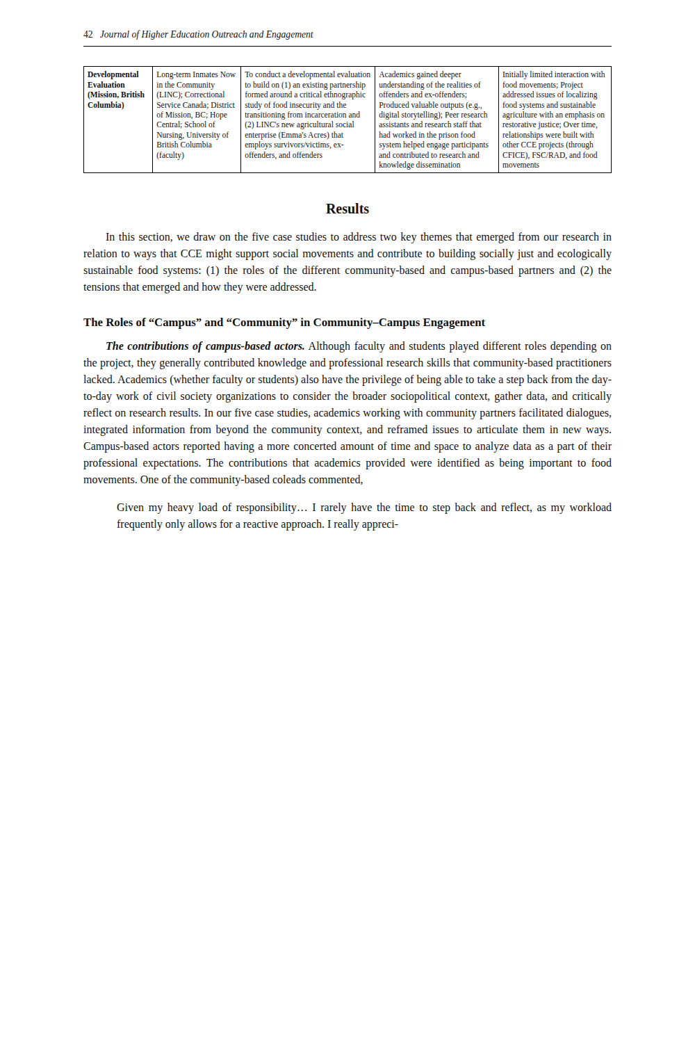42 Journal of Higher Education Outreach and Engagement
| Developmental Evaluation (Mission, British Columbia) | Long-term Inmates Now in the Community (LINC); Correctional Service Canada; District of Mission, BC; Hope Central; School of Nursing, University of British Columbia (faculty) | To conduct a developmental evaluation to build on (1) an existing partnership formed around a critical ethnographic study of food insecurity and the transitioning from incarceration and (2) LINC's new agricultural social enterprise (Emma's Acres) that employs survivors/victims, ex-offenders, and offenders | Academics gained deeper understanding of the realities of offenders and ex-offenders; Produced valuable outputs (e.g., digital storytelling); Peer research assistants and research staff that had worked in the prison food system helped engage participants and contributed to research and knowledge dissemination | Initially limited interaction with food movements; Project addressed issues of localizing food systems and sustainable agriculture with an emphasis on restorative justice; Over time, relationships were built with other CCE projects (through CFICE), FSC/RAD, and food movements |
Results
In this section, we draw on the five case studies to address two key themes that emerged from our research in relation to ways that CCE might support social movements and contribute to building socially just and ecologically sustainable food systems: (1) the roles of the different community-based and campus-based partners and (2) the tensions that emerged and how they were addressed.
The Roles of “Campus” and “Community” in Community–Campus Engagement
The contributions of campus-based actors. Although faculty and students played different roles depending on the project, they generally contributed knowledge and professional research skills that community-based practitioners lacked. Academics (whether faculty or students) also have the privilege of being able to take a step back from the day-to-day work of civil society organizations to consider the broader sociopolitical context, gather data, and critically reflect on research results. In our five case studies, academics working with community partners facilitated dialogues, integrated information from beyond the community context, and reframed issues to articulate them in new ways. Campus-based actors reported having a more concerted amount of time and space to analyze data as a part of their professional expectations. The contributions that academics provided were identified as being important to food movements. One of the community-based coleads commented,
Given my heavy load of responsibility… I rarely have the time to step back and reflect, as my workload frequently only allows for a reactive approach. I really appreci-